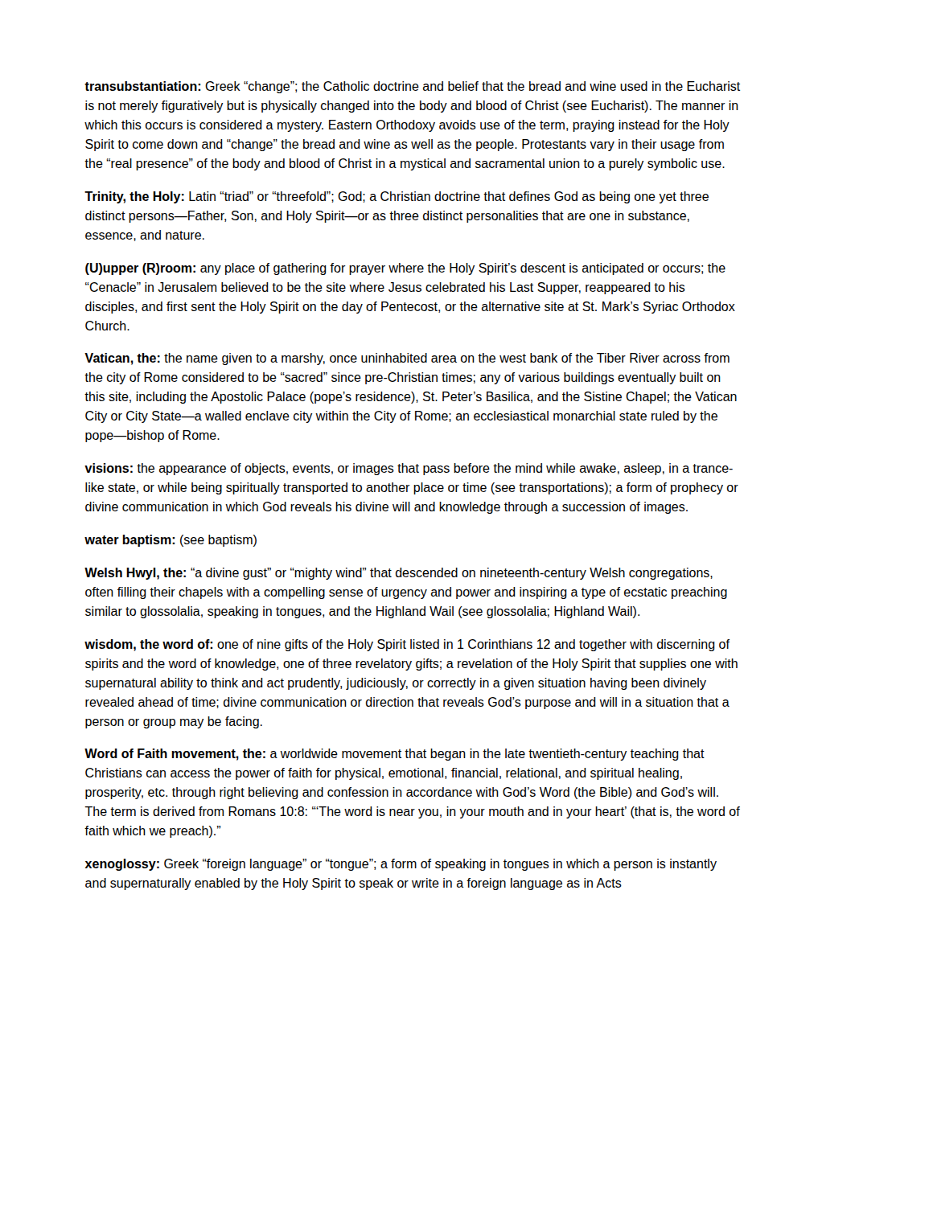transubstantiation: Greek “change”; the Catholic doctrine and belief that the bread and wine used in the Eucharist is not merely figuratively but is physically changed into the body and blood of Christ (see Eucharist). The manner in which this occurs is considered a mystery. Eastern Orthodoxy avoids use of the term, praying instead for the Holy Spirit to come down and “change” the bread and wine as well as the people. Protestants vary in their usage from the “real presence” of the body and blood of Christ in a mystical and sacramental union to a purely symbolic use.
Trinity, the Holy: Latin “triad” or “threefold”; God; a Christian doctrine that defines God as being one yet three distinct persons—Father, Son, and Holy Spirit—or as three distinct personalities that are one in substance, essence, and nature.
(U)upper (R)room: any place of gathering for prayer where the Holy Spirit’s descent is anticipated or occurs; the “Cenacle” in Jerusalem believed to be the site where Jesus celebrated his Last Supper, reappeared to his disciples, and first sent the Holy Spirit on the day of Pentecost, or the alternative site at St. Mark’s Syriac Orthodox Church.
Vatican, the: the name given to a marshy, once uninhabited area on the west bank of the Tiber River across from the city of Rome considered to be “sacred” since pre-Christian times; any of various buildings eventually built on this site, including the Apostolic Palace (pope’s residence), St. Peter’s Basilica, and the Sistine Chapel; the Vatican City or City State—a walled enclave city within the City of Rome; an ecclesiastical monarchial state ruled by the pope—bishop of Rome.
visions: the appearance of objects, events, or images that pass before the mind while awake, asleep, in a trance-like state, or while being spiritually transported to another place or time (see transportations); a form of prophecy or divine communication in which God reveals his divine will and knowledge through a succession of images.
water baptism: (see baptism)
Welsh Hwyl, the: “a divine gust” or “mighty wind” that descended on nineteenth-century Welsh congregations, often filling their chapels with a compelling sense of urgency and power and inspiring a type of ecstatic preaching similar to glossolalia, speaking in tongues, and the Highland Wail (see glossolalia; Highland Wail).
wisdom, the word of: one of nine gifts of the Holy Spirit listed in 1 Corinthians 12 and together with discerning of spirits and the word of knowledge, one of three revelatory gifts; a revelation of the Holy Spirit that supplies one with supernatural ability to think and act prudently, judiciously, or correctly in a given situation having been divinely revealed ahead of time; divine communication or direction that reveals God’s purpose and will in a situation that a person or group may be facing.
Word of Faith movement, the: a worldwide movement that began in the late twentieth-century teaching that Christians can access the power of faith for physical, emotional, financial, relational, and spiritual healing, prosperity, etc. through right believing and confession in accordance with God’s Word (the Bible) and God’s will. The term is derived from Romans 10:8: “‘The word is near you, in your mouth and in your heart’ (that is, the word of faith which we preach).”
xenoglossy: Greek “foreign language” or “tongue”; a form of speaking in tongues in which a person is instantly and supernaturally enabled by the Holy Spirit to speak or write in a foreign language as in Acts